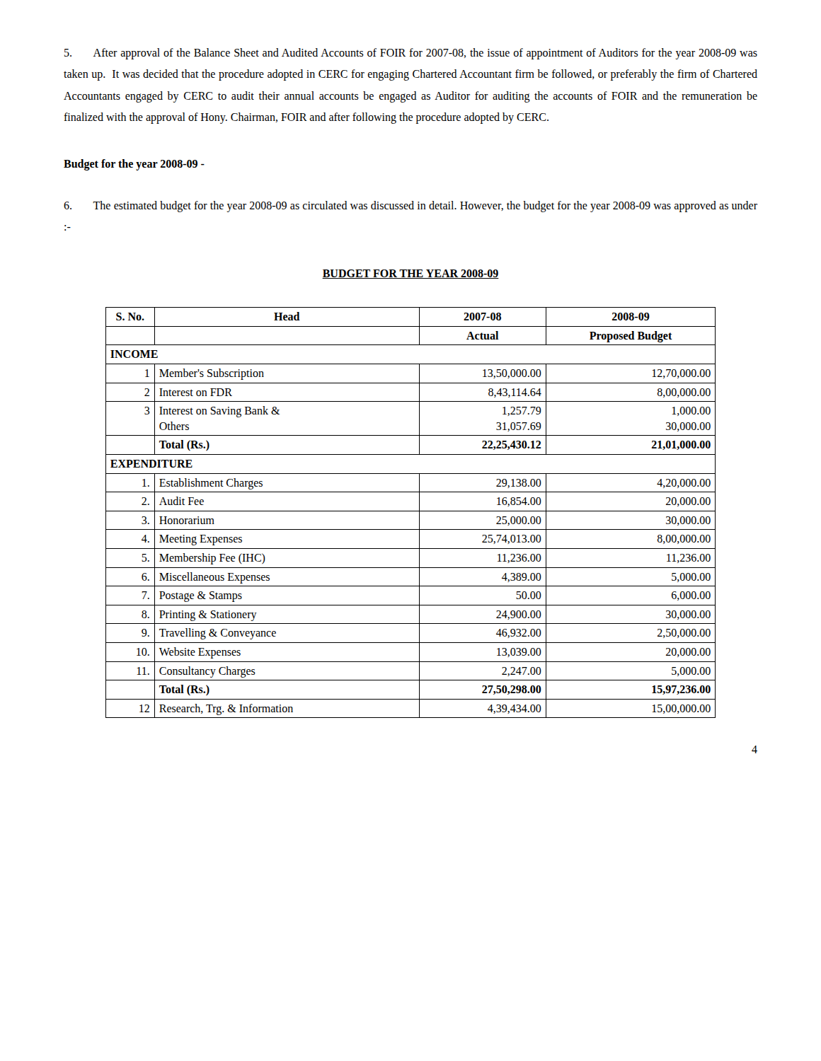5. After approval of the Balance Sheet and Audited Accounts of FOIR for 2007-08, the issue of appointment of Auditors for the year 2008-09 was taken up. It was decided that the procedure adopted in CERC for engaging Chartered Accountant firm be followed, or preferably the firm of Chartered Accountants engaged by CERC to audit their annual accounts be engaged as Auditor for auditing the accounts of FOIR and the remuneration be finalized with the approval of Hony. Chairman, FOIR and after following the procedure adopted by CERC.
Budget for the year 2008-09 -
6. The estimated budget for the year 2008-09 as circulated was discussed in detail. However, the budget for the year 2008-09 was approved as under :-
BUDGET FOR THE YEAR 2008-09
| S. No. | Head | 2007-08 | 2008-09 |
| --- | --- | --- | --- |
| | | Actual | Proposed Budget |
| INCOME |
| 1 | Member's Subscription | 13,50,000.00 | 12,70,000.00 |
| 2 | Interest on FDR | 8,43,114.64 | 8,00,000.00 |
| 3 | Interest on Saving Bank & Others | 1,257.79 31,057.69 | 1,000.00 30,000.00 |
| | Total (Rs.) | 22,25,430.12 | 21,01,000.00 |
| EXPENDITURE |
| 1. | Establishment Charges | 29,138.00 | 4,20,000.00 |
| 2. | Audit Fee | 16,854.00 | 20,000.00 |
| 3. | Honorarium | 25,000.00 | 30,000.00 |
| 4. | Meeting Expenses | 25,74,013.00 | 8,00,000.00 |
| 5. | Membership Fee (IHC) | 11,236.00 | 11,236.00 |
| 6. | Miscellaneous Expenses | 4,389.00 | 5,000.00 |
| 7. | Postage & Stamps | 50.00 | 6,000.00 |
| 8. | Printing & Stationery | 24,900.00 | 30,000.00 |
| 9. | Travelling & Conveyance | 46,932.00 | 2,50,000.00 |
| 10. | Website Expenses | 13,039.00 | 20,000.00 |
| 11. | Consultancy Charges | 2,247.00 | 5,000.00 |
| | Total (Rs.) | 27,50,298.00 | 15,97,236.00 |
| 12 | Research, Trg. & Information | 4,39,434.00 | 15,00,000.00 |
4